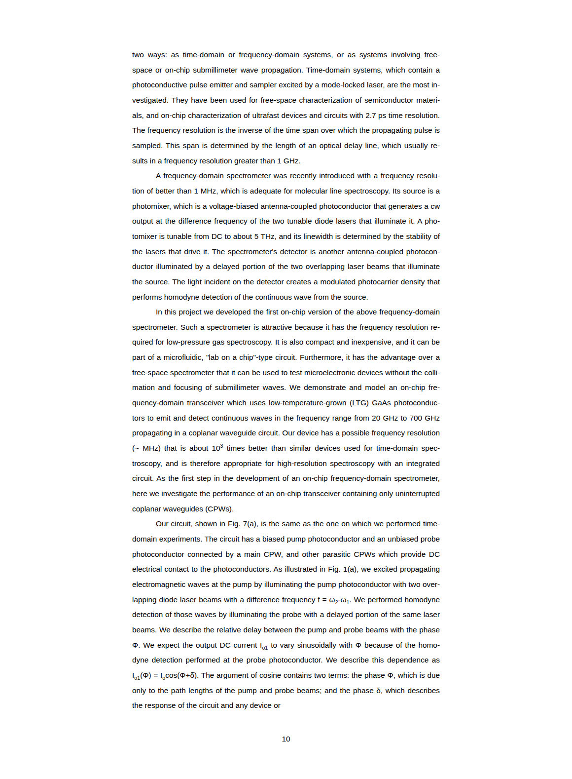two ways: as time-domain or frequency-domain systems, or as systems involving free-space or on-chip submillimeter wave propagation. Time-domain systems, which contain a photoconductive pulse emitter and sampler excited by a mode-locked laser, are the most investigated. They have been used for free-space characterization of semiconductor materials, and on-chip characterization of ultrafast devices and circuits with 2.7 ps time resolution. The frequency resolution is the inverse of the time span over which the propagating pulse is sampled. This span is determined by the length of an optical delay line, which usually results in a frequency resolution greater than 1 GHz.
A frequency-domain spectrometer was recently introduced with a frequency resolution of better than 1 MHz, which is adequate for molecular line spectroscopy. Its source is a photomixer, which is a voltage-biased antenna-coupled photoconductor that generates a cw output at the difference frequency of the two tunable diode lasers that illuminate it. A photomixer is tunable from DC to about 5 THz, and its linewidth is determined by the stability of the lasers that drive it. The spectrometer's detector is another antenna-coupled photoconductor illuminated by a delayed portion of the two overlapping laser beams that illuminate the source. The light incident on the detector creates a modulated photocarrier density that performs homodyne detection of the continuous wave from the source.
In this project we developed the first on-chip version of the above frequency-domain spectrometer. Such a spectrometer is attractive because it has the frequency resolution required for low-pressure gas spectroscopy. It is also compact and inexpensive, and it can be part of a microfluidic, "lab on a chip"-type circuit. Furthermore, it has the advantage over a free-space spectrometer that it can be used to test microelectronic devices without the collimation and focusing of submillimeter waves. We demonstrate and model an on-chip frequency-domain transceiver which uses low-temperature-grown (LTG) GaAs photoconductors to emit and detect continuous waves in the frequency range from 20 GHz to 700 GHz propagating in a coplanar waveguide circuit. Our device has a possible frequency resolution (~ MHz) that is about 103 times better than similar devices used for time-domain spectroscopy, and is therefore appropriate for high-resolution spectroscopy with an integrated circuit. As the first step in the development of an on-chip frequency-domain spectrometer, here we investigate the performance of an on-chip transceiver containing only uninterrupted coplanar waveguides (CPWs).
Our circuit, shown in Fig. 7(a), is the same as the one on which we performed time-domain experiments. The circuit has a biased pump photoconductor and an unbiased probe photoconductor connected by a main CPW, and other parasitic CPWs which provide DC electrical contact to the photoconductors. As illustrated in Fig. 1(a), we excited propagating electromagnetic waves at the pump by illuminating the pump photoconductor with two overlapping diode laser beams with a difference frequency f = ω2-ω1. We performed homodyne detection of those waves by illuminating the probe with a delayed portion of the same laser beams. We describe the relative delay between the pump and probe beams with the phase Φ. We expect the output DC current Io1 to vary sinusoidally with Φ because of the homodyne detection performed at the probe photoconductor. We describe this dependence as Io1(Φ) = Iocos(Φ+δ). The argument of cosine contains two terms: the phase Φ, which is due only to the path lengths of the pump and probe beams; and the phase δ, which describes the response of the circuit and any device or
10